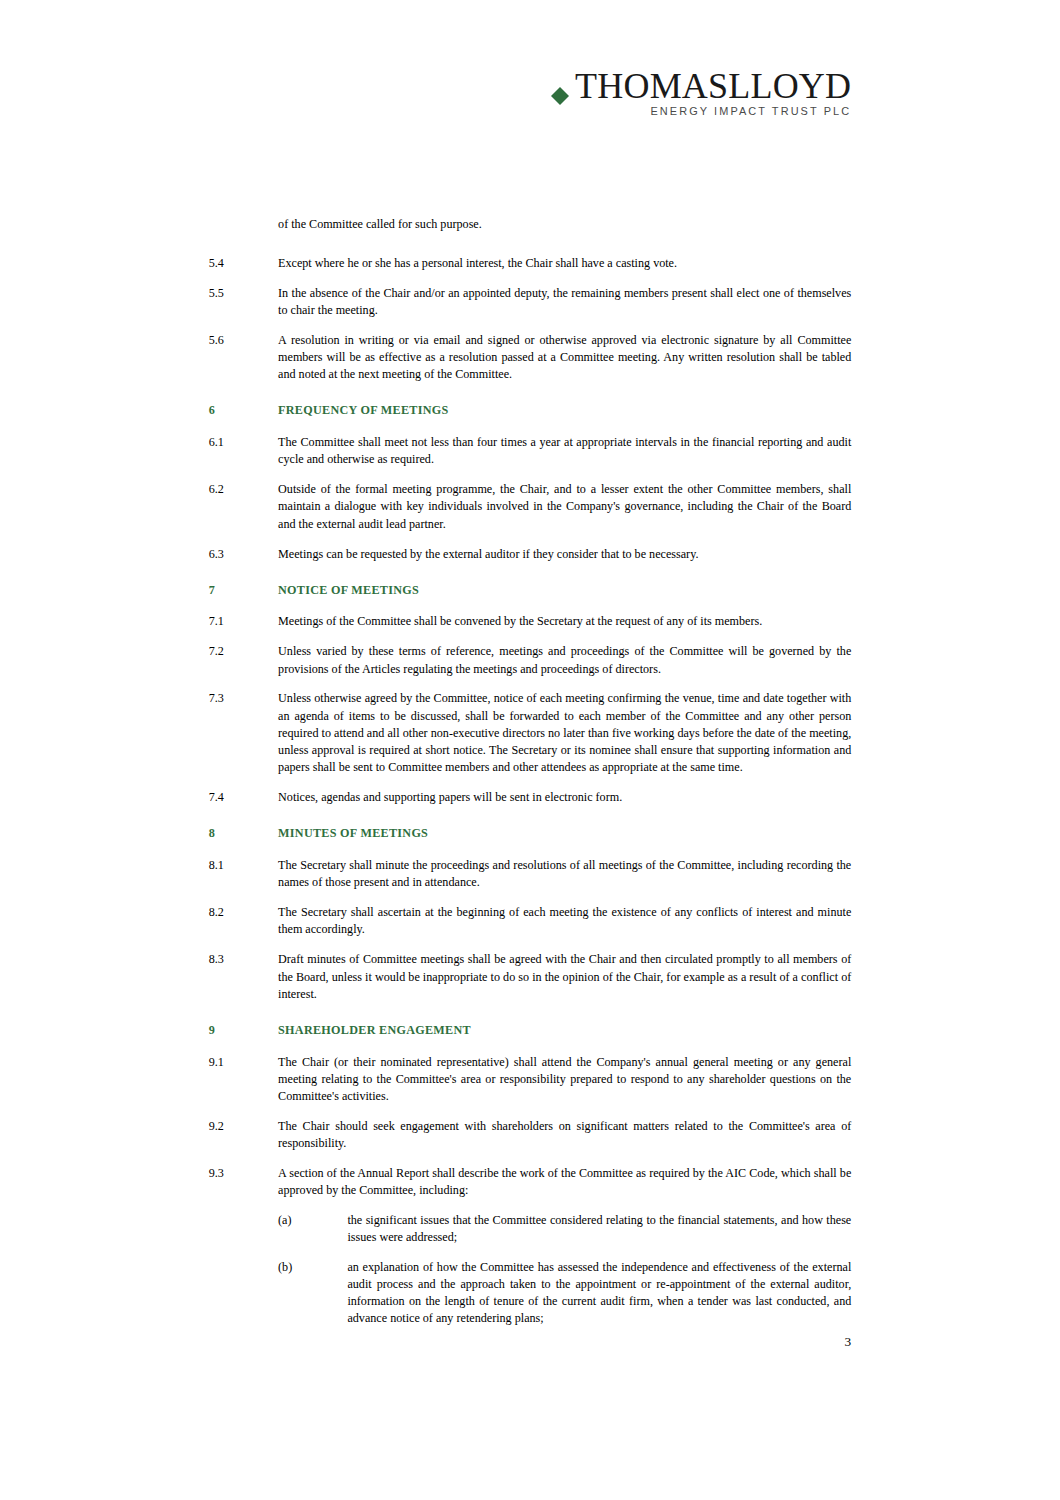THOMASLLOYD
ENERGY IMPACT TRUST PLC
of the Committee called for such purpose.
5.4
Except where he or she has a personal interest, the Chair shall have a casting vote.
5.5
In the absence of the Chair and/or an appointed deputy, the remaining members present shall elect one of themselves to chair the meeting.
5.6
A resolution in writing or via email and signed or otherwise approved via electronic signature by all Committee members will be as effective as a resolution passed at a Committee meeting. Any written resolution shall be tabled and noted at the next meeting of the Committee.
6
FREQUENCY OF MEETINGS
6.1
The Committee shall meet not less than four times a year at appropriate intervals in the financial reporting and audit cycle and otherwise as required.
6.2
Outside of the formal meeting programme, the Chair, and to a lesser extent the other Committee members, shall maintain a dialogue with key individuals involved in the Company's governance, including the Chair of the Board and the external audit lead partner.
6.3
Meetings can be requested by the external auditor if they consider that to be necessary.
7
NOTICE OF MEETINGS
7.1
Meetings of the Committee shall be convened by the Secretary at the request of any of its members.
7.2
Unless varied by these terms of reference, meetings and proceedings of the Committee will be governed by the provisions of the Articles regulating the meetings and proceedings of directors.
7.3
Unless otherwise agreed by the Committee, notice of each meeting confirming the venue, time and date together with an agenda of items to be discussed, shall be forwarded to each member of the Committee and any other person required to attend and all other non-executive directors no later than five working days before the date of the meeting, unless approval is required at short notice. The Secretary or its nominee shall ensure that supporting information and papers shall be sent to Committee members and other attendees as appropriate at the same time.
7.4
Notices, agendas and supporting papers will be sent in electronic form.
8
MINUTES OF MEETINGS
8.1
The Secretary shall minute the proceedings and resolutions of all meetings of the Committee, including recording the names of those present and in attendance.
8.2
The Secretary shall ascertain at the beginning of each meeting the existence of any conflicts of interest and minute them accordingly.
8.3
Draft minutes of Committee meetings shall be agreed with the Chair and then circulated promptly to all members of the Board, unless it would be inappropriate to do so in the opinion of the Chair, for example as a result of a conflict of interest.
9
SHAREHOLDER ENGAGEMENT
9.1
The Chair (or their nominated representative) shall attend the Company's annual general meeting or any general meeting relating to the Committee's area or responsibility prepared to respond to any shareholder questions on the Committee's activities.
9.2
The Chair should seek engagement with shareholders on significant matters related to the Committee's area of responsibility.
9.3
A section of the Annual Report shall describe the work of the Committee as required by the AIC Code, which shall be approved by the Committee, including:
(a)
the significant issues that the Committee considered relating to the financial statements, and how these issues were addressed;
(b)
an explanation of how the Committee has assessed the independence and effectiveness of the external audit process and the approach taken to the appointment or re-appointment of the external auditor, information on the length of tenure of the current audit firm, when a tender was last conducted, and advance notice of any retendering plans;
3